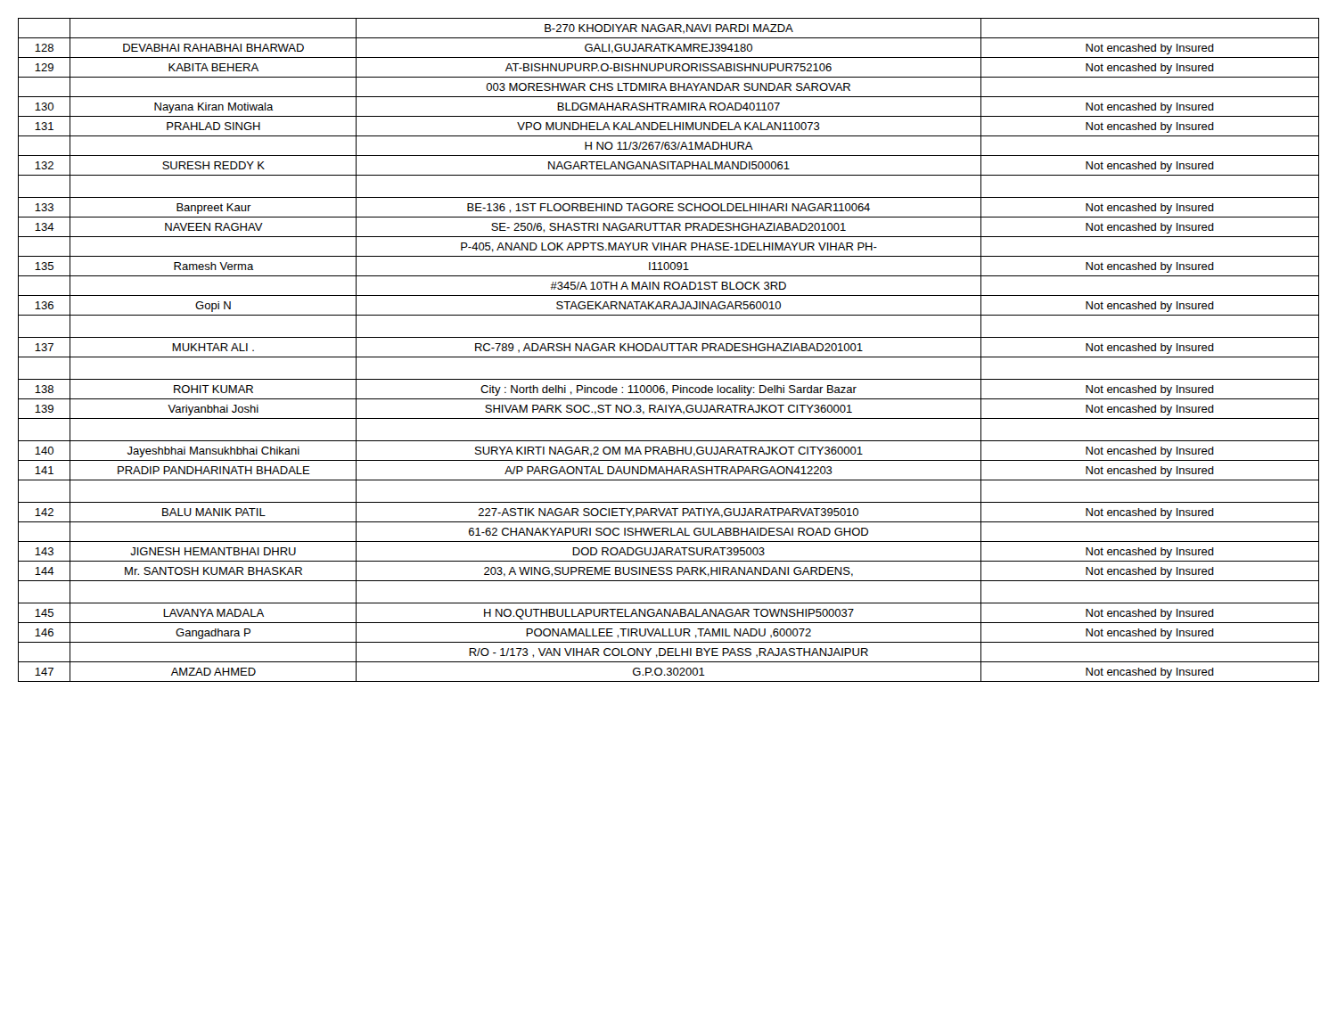| | | B-270 KHODIYAR NAGAR,NAVI PARDI MAZDA | |
| 128 | DEVABHAI RAHABHAI BHARWAD | GALI,GUJARATKAMREJ394180 | Not encashed by Insured |
| 129 | KABITA BEHERA | AT-BISHNUPURP.O-BISHNUPURORISSABISHNUPUR752106 | Not encashed by Insured |
| | | 003 MORESHWAR CHS LTDMIRA BHAYANDAR SUNDAR SAROVAR | |
| 130 | Nayana Kiran Motiwala | BLDGMAHARASHTRAMIRA ROAD401107 | Not encashed by Insured |
| 131 | PRAHLAD SINGH | VPO MUNDHELA KALANDELHIMUNDELA KALAN110073 | Not encashed by Insured |
| | | H NO 11/3/267/63/A1MADHURA | |
| 132 | SURESH REDDY K | NAGARTELANGANASITAPHALMANDI500061 | Not encashed by Insured |
| 133 | Banpreet Kaur | BE-136 , 1ST FLOORBEHIND TAGORE SCHOOLDELHIHARI NAGAR110064 | Not encashed by Insured |
| 134 | NAVEEN RAGHAV | SE- 250/6, SHASTRI NAGARUTTAR PRADESHGHAZIABAD201001 | Not encashed by Insured |
| | | P-405, ANAND LOK APPTS.MAYUR VIHAR PHASE-1DELHIMAYUR VIHAR PH- | |
| 135 | Ramesh Verma | I110091 | Not encashed by Insured |
| | | #345/A 10TH A MAIN ROAD1ST BLOCK 3RD | |
| 136 | Gopi N | STAGEKARNATAKARAJAJINAGAR560010 | Not encashed by Insured |
| 137 | MUKHTAR ALI . | RC-789 , ADARSH NAGAR KHODAUTTAR PRADESHGHAZIABAD201001 | Not encashed by Insured |
| 138 | ROHIT KUMAR | City : North delhi , Pincode : 110006, Pincode locality: Delhi Sardar Bazar | Not encashed by Insured |
| 139 | Variyanbhai Joshi | SHIVAM PARK SOC.,ST NO.3, RAIYA,GUJARATRAJKOT CITY360001 | Not encashed by Insured |
| 140 | Jayeshbhai Mansukhbhai Chikani | SURYA KIRTI NAGAR,2 OM MA PRABHU,GUJARATRAJKOT CITY360001 | Not encashed by Insured |
| 141 | PRADIP PANDHARINATH BHADALE | A/P PARGAONTAL DAUNDMAHARASHTRAPARGAON412203 | Not encashed by Insured |
| 142 | BALU MANIK PATIL | 227-ASTIK NAGAR SOCIETY,PARVAT PATIYA,GUJARATPARVAT395010 | Not encashed by Insured |
| | | 61-62 CHANAKYAPURI SOC ISHWERLAL GULABBHAIDESAI ROAD GHOD | |
| 143 | JIGNESH HEMANTBHAI DHRU | DOD ROADGUJARATSURAT395003 | Not encashed by Insured |
| 144 | Mr. SANTOSH KUMAR BHASKAR | 203, A WING,SUPREME BUSINESS PARK,HIRANANDANI GARDENS, | Not encashed by Insured |
| 145 | LAVANYA MADALA | H NO.QUTHBULLAPURTELANGANABALANAGAR TOWNSHIP500037 | Not encashed by Insured |
| 146 | Gangadhara P | POONAMALLEE ,TIRUVALLUR ,TAMIL NADU ,600072 | Not encashed by Insured |
| | | R/O - 1/173 , VAN VIHAR COLONY ,DELHI BYE PASS ,RAJASTHANJAIPUR | |
| 147 | AMZAD AHMED | G.P.O.302001 | Not encashed by Insured |